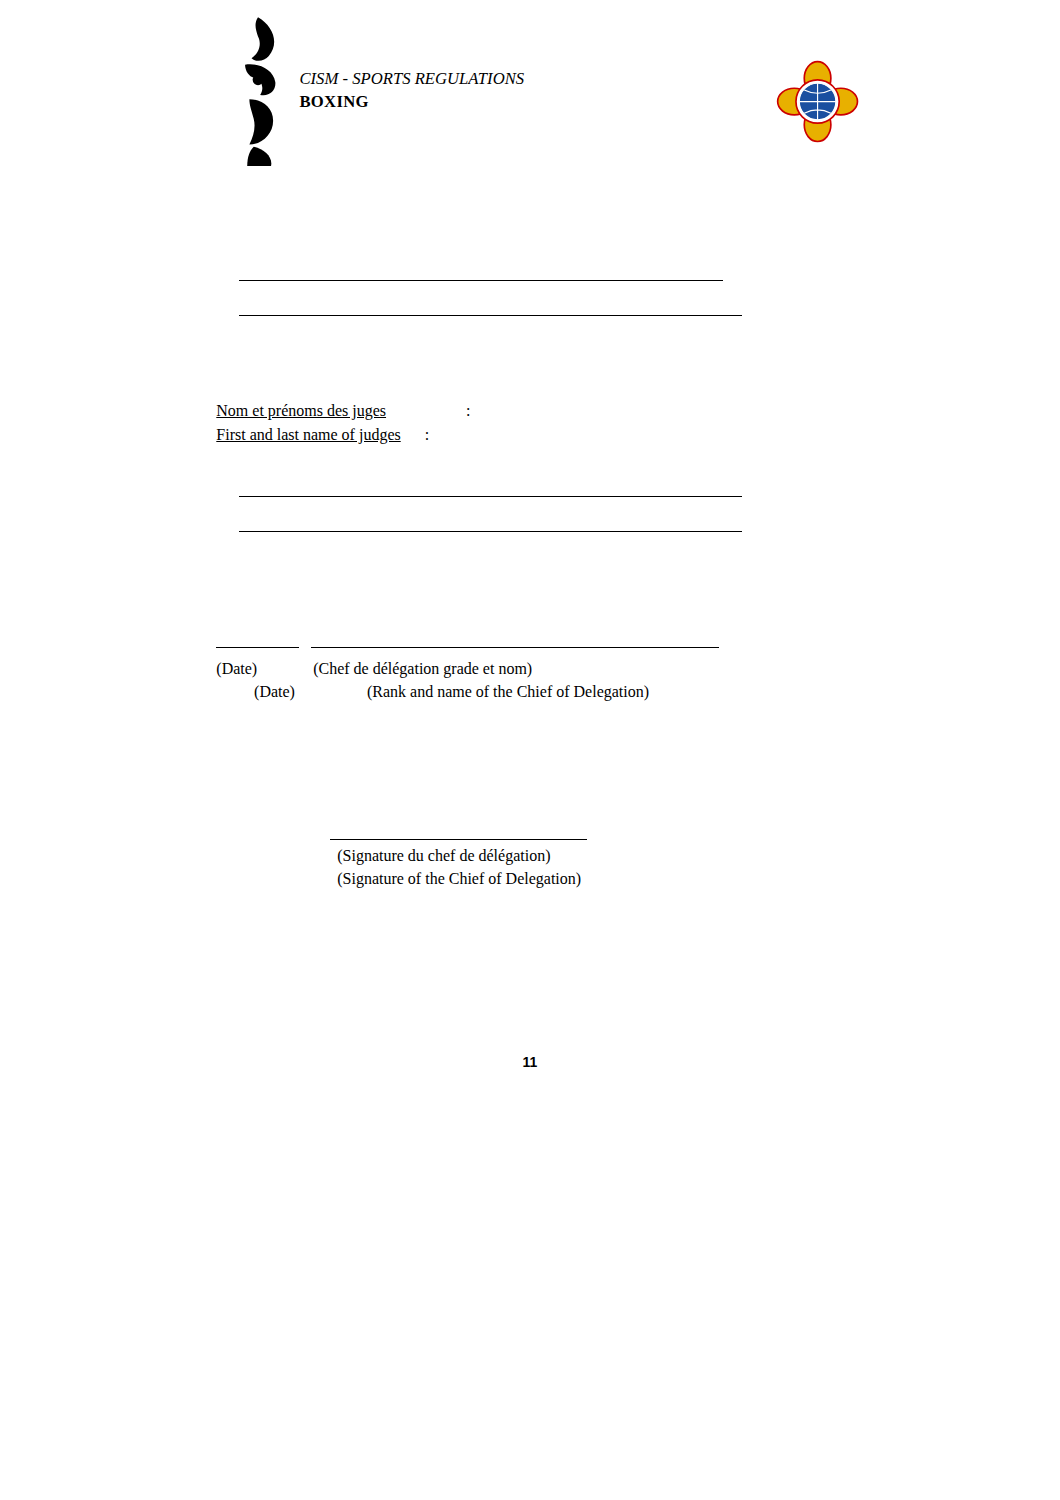CISM - SPORTS REGULATIONSBOXING
Nom et prénoms des juges : First and last name of judges :
(Date) (Chef de délégation grade et nom) (Date) (Rank and name of the Chief of Delegation)
(Signature du chef de délégation) (Signature of the Chief of Delegation)
11